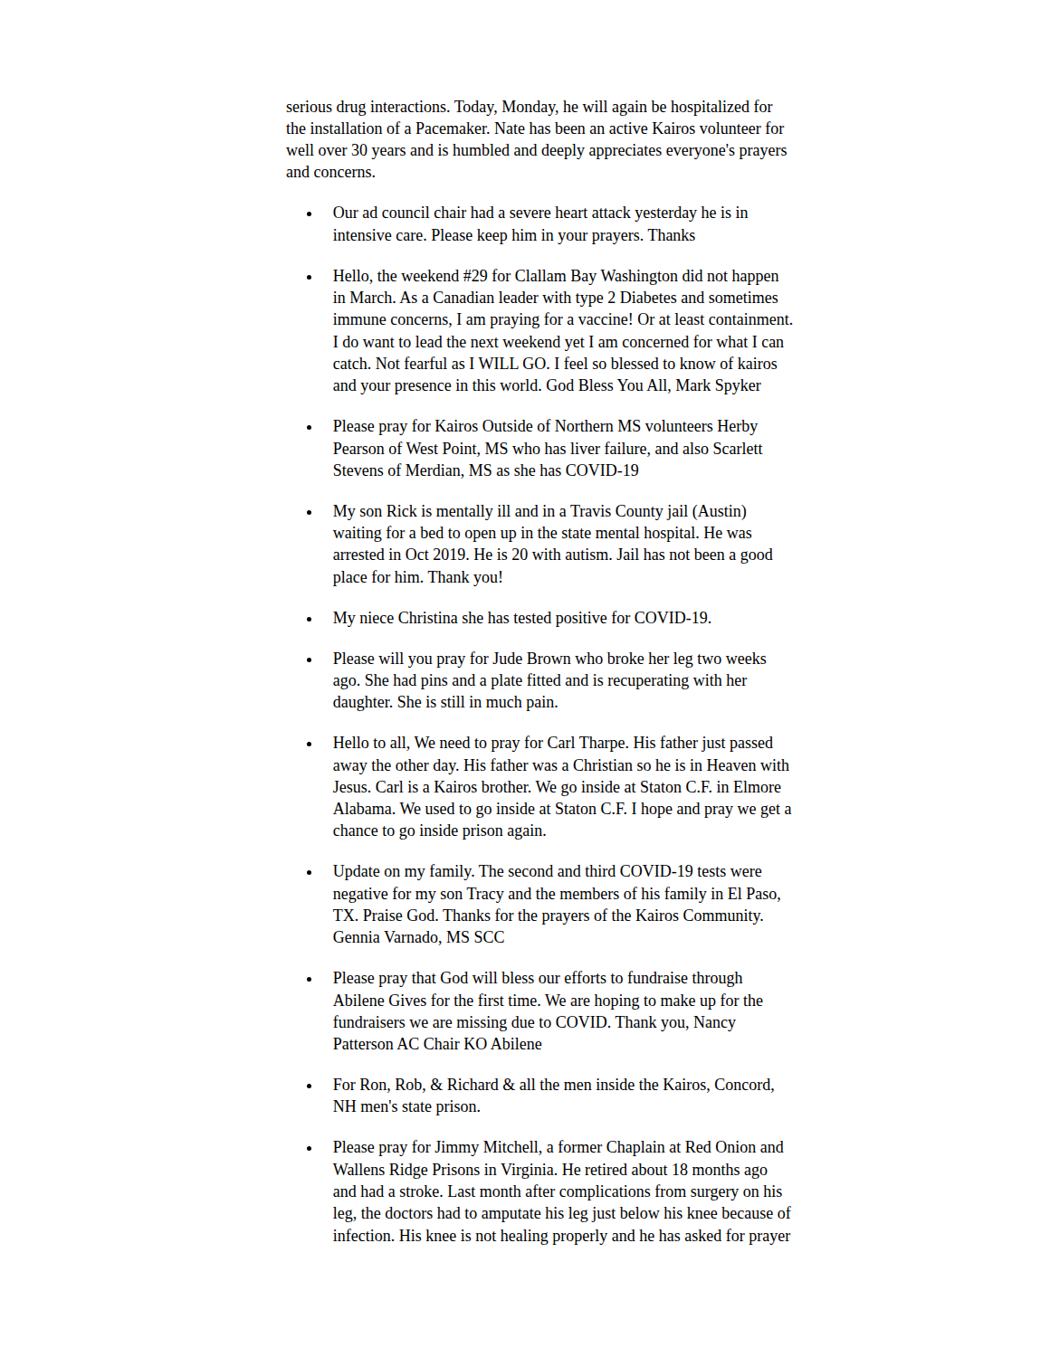serious drug interactions. Today, Monday, he will again be hospitalized for the installation of a Pacemaker. Nate has been an active Kairos volunteer for well over 30 years and is humbled and deeply appreciates everyone's prayers and concerns.
Our ad council chair had a severe heart attack yesterday he is in intensive care. Please keep him in your prayers. Thanks
Hello, the weekend #29 for Clallam Bay Washington did not happen in March. As a Canadian leader with type 2 Diabetes and sometimes immune concerns, I am praying for a vaccine! Or at least containment. I do want to lead the next weekend yet I am concerned for what I can catch. Not fearful as I WILL GO. I feel so blessed to know of kairos and your presence in this world. God Bless You All, Mark Spyker
Please pray for Kairos Outside of Northern MS volunteers Herby Pearson of West Point, MS who has liver failure, and also Scarlett Stevens of Merdian, MS as she has COVID-19
My son Rick is mentally ill and in a Travis County jail (Austin) waiting for a bed to open up in the state mental hospital. He was arrested in Oct 2019. He is 20 with autism. Jail has not been a good place for him. Thank you!
My niece Christina she has tested positive for COVID-19.
Please will you pray for Jude Brown who broke her leg two weeks ago. She had pins and a plate fitted and is recuperating with her daughter. She is still in much pain.
Hello to all, We need to pray for Carl Tharpe. His father just passed away the other day. His father was a Christian so he is in Heaven with Jesus. Carl is a Kairos brother. We go inside at Staton C.F. in Elmore Alabama. We used to go inside at Staton C.F. I hope and pray we get a chance to go inside prison again.
Update on my family. The second and third COVID-19 tests were negative for my son Tracy and the members of his family in El Paso, TX. Praise God. Thanks for the prayers of the Kairos Community. Gennia Varnado, MS SCC
Please pray that God will bless our efforts to fundraise through Abilene Gives for the first time. We are hoping to make up for the fundraisers we are missing due to COVID. Thank you, Nancy Patterson AC Chair KO Abilene
For Ron, Rob, & Richard & all the men inside the Kairos, Concord, NH men's state prison.
Please pray for Jimmy Mitchell, a former Chaplain at Red Onion and Wallens Ridge Prisons in Virginia. He retired about 18 months ago and had a stroke. Last month after complications from surgery on his leg, the doctors had to amputate his leg just below his knee because of infection. His knee is not healing properly and he has asked for prayer